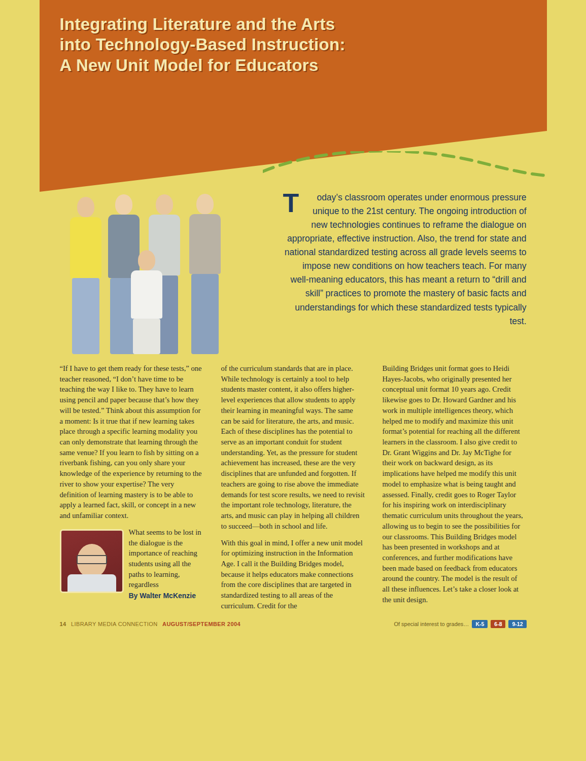Integrating Literature and the Arts
into Technology-Based Instruction:
A New Unit Model for Educators
Today’s classroom operates under enormous pressure unique to the 21st century. The ongoing introduction of new technologies continues to reframe the dialogue on appropriate, effective instruction. Also, the trend for state and national standardized testing across all grade levels seems to impose new conditions on how teachers teach. For many well-meaning educators, this has meant a return to “drill and skill” practices to promote the mastery of basic facts and understandings for which these standardized tests typically test.
“If I have to get them ready for these tests,” one teacher reasoned, “I don’t have time to be teaching the way I like to. They have to learn using pencil and paper because that’s how they will be tested.” Think about this assumption for a moment: Is it true that if new learning takes place through a specific learning modality you can only demonstrate that learning through the same venue? If you learn to fish by sitting on a riverbank fishing, can you only share your knowledge of the experience by returning to the river to show your expertise? The very definition of learning mastery is to be able to apply a learned fact, skill, or concept in a new and unfamiliar context.
What seems to be lost in the dialogue is the importance of reaching students using all the paths to learning, regardless By Walter McKenzie
of the curriculum standards that are in place. While technology is certainly a tool to help students master content, it also offers higher-level experiences that allow students to apply their learning in meaningful ways. The same can be said for literature, the arts, and music. Each of these disciplines has the potential to serve as an important conduit for student understanding. Yet, as the pressure for student achievement has increased, these are the very disciplines that are unfunded and forgotten. If teachers are going to rise above the immediate demands for test score results, we need to revisit the important role technology, literature, the arts, and music can play in helping all children to succeed—both in school and life.
With this goal in mind, I offer a new unit model for optimizing instruction in the Information Age. I call it the Building Bridges model, because it helps educators make connections from the core disciplines that are targeted in standardized testing to all areas of the curriculum. Credit for the
Building Bridges unit format goes to Heidi Hayes-Jacobs, who originally presented her conceptual unit format 10 years ago. Credit likewise goes to Dr. Howard Gardner and his work in multiple intelligences theory, which helped me to modify and maximize this unit format’s potential for reaching all the different learners in the classroom. I also give credit to Dr. Grant Wiggins and Dr. Jay McTighe for their work on backward design, as its implications have helped me modify this unit model to emphasize what is being taught and assessed. Finally, credit goes to Roger Taylor for his inspiring work on interdisciplinary thematic curriculum units throughout the years, allowing us to begin to see the possibilities for our classrooms. This Building Bridges model has been presented in workshops and at conferences, and further modifications have been made based on feedback from educators around the country. The model is the result of all these influences. Let’s take a closer look at the unit design.
14 LIBRARY MEDIA CONNECTION AUGUST/SEPTEMBER 2004
Of special interest to grades… K-5 6-8 9-12